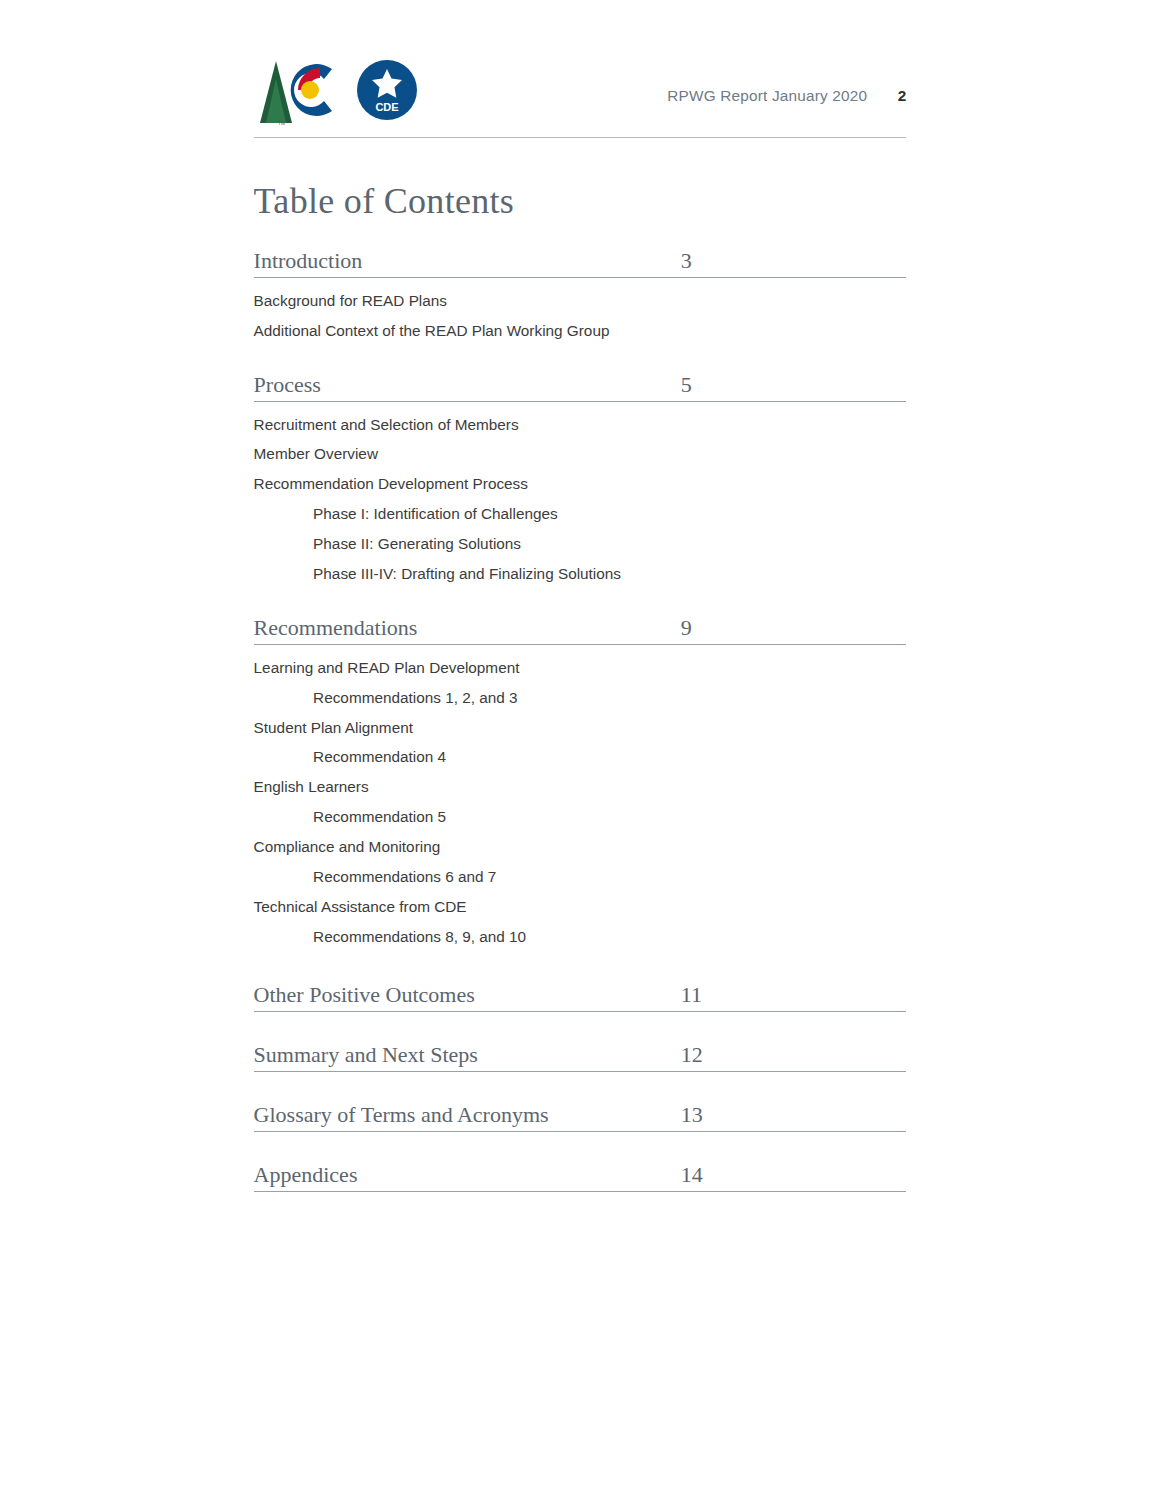TM CDE
RPWG Report January 2020 2
Table of Contents
Introduction 3
Background for READ Plans
Additional Context of the READ Plan Working Group
Process 5
Recruitment and Selection of Members
Member Overview
Recommendation Development Process
Phase I: Identification of Challenges
Phase II: Generating Solutions
Phase III-IV: Drafting and Finalizing Solutions
Recommendations 9
Learning and READ Plan Development
Recommendations 1, 2, and 3
Student Plan Alignment
Recommendation 4
English Learners
Recommendation 5
Compliance and Monitoring
Recommendations 6 and 7
Technical Assistance from CDE
Recommendations 8, 9, and 10
Other Positive Outcomes 11
Summary and Next Steps 12
Glossary of Terms and Acronyms 13
Appendices 14